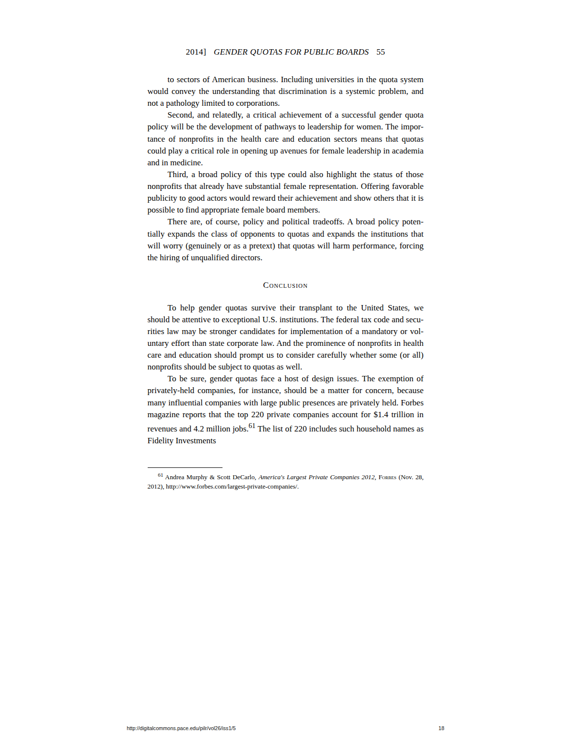2014] GENDER QUOTAS FOR PUBLIC BOARDS 55
to sectors of American business. Including universities in the quota system would convey the understanding that discrimination is a systemic problem, and not a pathology limited to corporations.
Second, and relatedly, a critical achievement of a successful gender quota policy will be the development of pathways to leadership for women. The importance of nonprofits in the health care and education sectors means that quotas could play a critical role in opening up avenues for female leadership in academia and in medicine.
Third, a broad policy of this type could also highlight the status of those nonprofits that already have substantial female representation. Offering favorable publicity to good actors would reward their achievement and show others that it is possible to find appropriate female board members.
There are, of course, policy and political tradeoffs. A broad policy potentially expands the class of opponents to quotas and expands the institutions that will worry (genuinely or as a pretext) that quotas will harm performance, forcing the hiring of unqualified directors.
Conclusion
To help gender quotas survive their transplant to the United States, we should be attentive to exceptional U.S. institutions. The federal tax code and securities law may be stronger candidates for implementation of a mandatory or voluntary effort than state corporate law. And the prominence of nonprofits in health care and education should prompt us to consider carefully whether some (or all) nonprofits should be subject to quotas as well.
To be sure, gender quotas face a host of design issues. The exemption of privately-held companies, for instance, should be a matter for concern, because many influential companies with large public presences are privately held. Forbes magazine reports that the top 220 private companies account for $1.4 trillion in revenues and 4.2 million jobs.61 The list of 220 includes such household names as Fidelity Investments
61 Andrea Murphy & Scott DeCarlo, America's Largest Private Companies 2012, Forbes (Nov. 28, 2012), http://www.forbes.com/largest-private-companies/.
http://digitalcommons.pace.edu/pilr/vol26/iss1/5 18